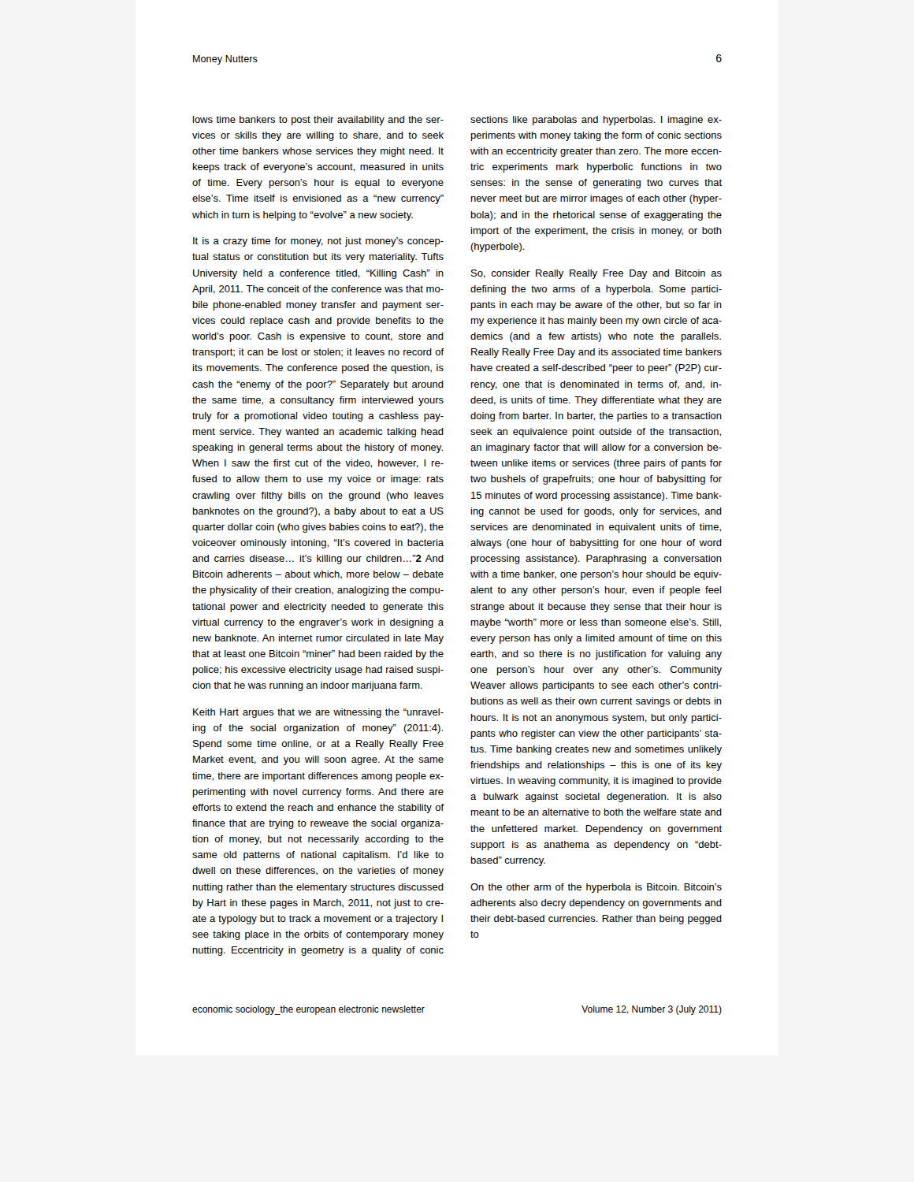Money Nutters 6
lows time bankers to post their availability and the services or skills they are willing to share, and to seek other time bankers whose services they might need. It keeps track of everyone’s account, measured in units of time. Every person’s hour is equal to everyone else’s. Time itself is envisioned as a “new currency” which in turn is helping to “evolve” a new society.
It is a crazy time for money, not just money’s conceptual status or constitution but its very materiality. Tufts University held a conference titled, “Killing Cash” in April, 2011. The conceit of the conference was that mobile phone-enabled money transfer and payment services could replace cash and provide benefits to the world’s poor. Cash is expensive to count, store and transport; it can be lost or stolen; it leaves no record of its movements. The conference posed the question, is cash the “enemy of the poor?” Separately but around the same time, a consultancy firm interviewed yours truly for a promotional video touting a cashless payment service. They wanted an academic talking head speaking in general terms about the history of money. When I saw the first cut of the video, however, I refused to allow them to use my voice or image: rats crawling over filthy bills on the ground (who leaves banknotes on the ground?), a baby about to eat a US quarter dollar coin (who gives babies coins to eat?), the voiceover ominously intoning, “It’s covered in bacteria and carries disease… it’s killing our children…”2 And Bitcoin adherents – about which, more below – debate the physicality of their creation, analogizing the computational power and electricity needed to generate this virtual currency to the engraver’s work in designing a new banknote. An internet rumor circulated in late May that at least one Bitcoin “miner” had been raided by the police; his excessive electricity usage had raised suspicion that he was running an indoor marijuana farm.
Keith Hart argues that we are witnessing the “unraveling of the social organization of money” (2011:4). Spend some time online, or at a Really Really Free Market event, and you will soon agree. At the same time, there are important differences among people experimenting with novel currency forms. And there are efforts to extend the reach and enhance the stability of finance that are trying to reweave the social organization of money, but not necessarily according to the same old patterns of national capitalism. I’d like to dwell on these differences, on the varieties of money nutting rather than the elementary structures discussed by Hart in these pages in March, 2011, not just to create a typology but to track a movement or a trajectory I see taking place in the orbits of contemporary money nutting. Eccentricity in geometry is a quality of conic sections like parabolas and hyperbolas. I imagine experiments with money taking the form of conic sections with an eccentricity greater than zero. The more eccentric experiments mark hyperbolic functions in two senses: in the sense of generating two curves that never meet but are mirror images of each other (hyperbola); and in the rhetorical sense of exaggerating the import of the experiment, the crisis in money, or both (hyperbole).
So, consider Really Really Free Day and Bitcoin as defining the two arms of a hyperbola. Some participants in each may be aware of the other, but so far in my experience it has mainly been my own circle of academics (and a few artists) who note the parallels. Really Really Free Day and its associated time bankers have created a self-described “peer to peer” (P2P) currency, one that is denominated in terms of, and, indeed, is units of time. They differentiate what they are doing from barter. In barter, the parties to a transaction seek an equivalence point outside of the transaction, an imaginary factor that will allow for a conversion between unlike items or services (three pairs of pants for two bushels of grapefruits; one hour of babysitting for 15 minutes of word processing assistance). Time banking cannot be used for goods, only for services, and services are denominated in equivalent units of time, always (one hour of babysitting for one hour of word processing assistance). Paraphrasing a conversation with a time banker, one person’s hour should be equivalent to any other person’s hour, even if people feel strange about it because they sense that their hour is maybe “worth” more or less than someone else’s. Still, every person has only a limited amount of time on this earth, and so there is no justification for valuing any one person’s hour over any other’s. Community Weaver allows participants to see each other’s contributions as well as their own current savings or debts in hours. It is not an anonymous system, but only participants who register can view the other participants’ status. Time banking creates new and sometimes unlikely friendships and relationships – this is one of its key virtues. In weaving community, it is imagined to provide a bulwark against societal degeneration. It is also meant to be an alternative to both the welfare state and the unfettered market. Dependency on government support is as anathema as dependency on “debt-based” currency.
On the other arm of the hyperbola is Bitcoin. Bitcoin’s adherents also decry dependency on governments and their debt-based currencies. Rather than being pegged to
economic sociology_the european electronic newsletter Volume 12, Number 3 (July 2011)